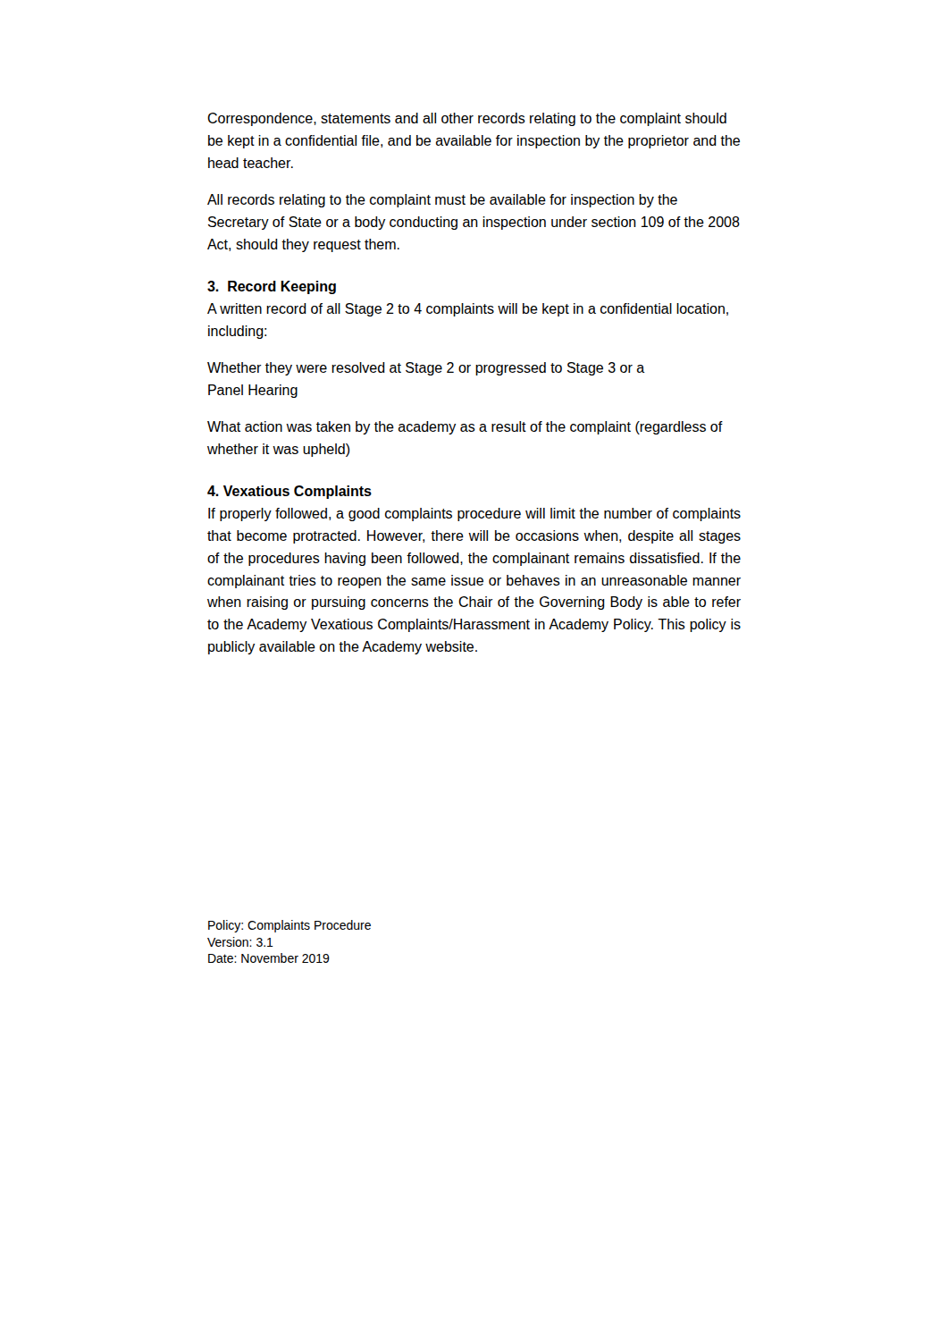Correspondence, statements and all other records relating to the complaint should be kept in a confidential file, and be available for inspection by the proprietor and the head teacher.
All records relating to the complaint must be available for inspection by the Secretary of State or a body conducting an inspection under section 109 of the 2008 Act, should they request them.
3. Record Keeping
A written record of all Stage 2 to 4 complaints will be kept in a confidential location, including:
Whether they were resolved at Stage 2 or progressed to Stage 3 or a
Panel Hearing
What action was taken by the academy as a result of the complaint (regardless of whether it was upheld)
4. Vexatious Complaints
If properly followed, a good complaints procedure will limit the number of complaints that become protracted. However, there will be occasions when, despite all stages of the procedures having been followed, the complainant remains dissatisfied. If the complainant tries to reopen the same issue or behaves in an unreasonable manner when raising or pursuing concerns the Chair of the Governing Body is able to refer to the Academy Vexatious Complaints/Harassment in Academy Policy. This policy is publicly available on the Academy website.
Policy: Complaints Procedure
Version: 3.1
Date: November 2019